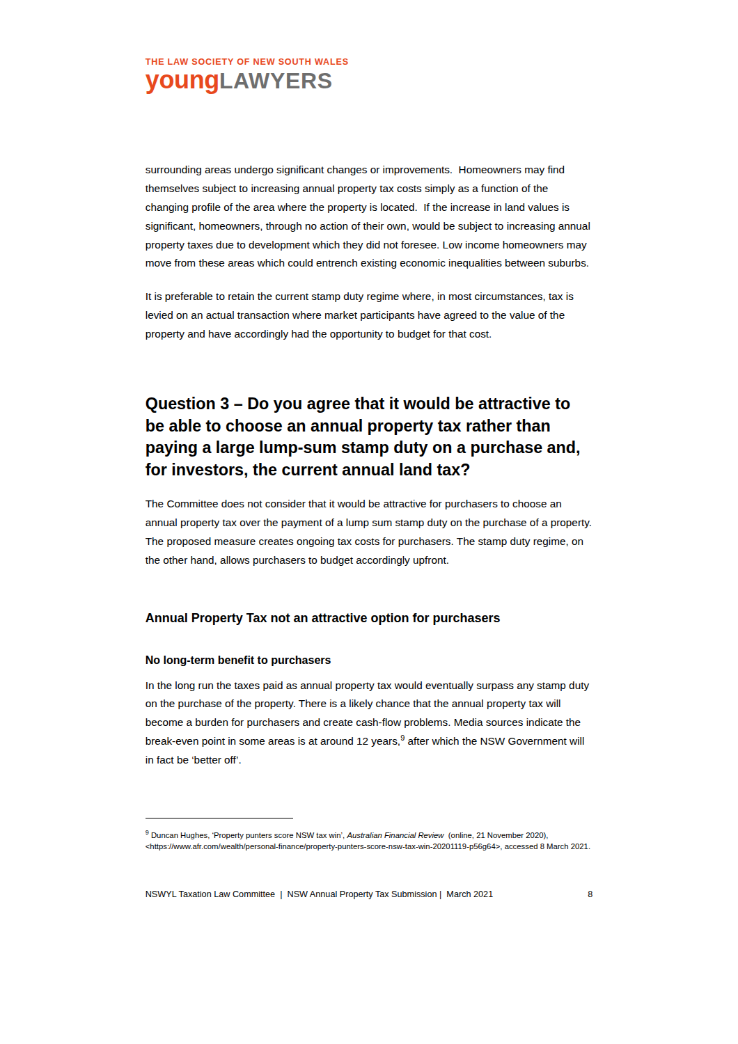THE LAW SOCIETY OF NEW SOUTH WALES
young LAWYERS
surrounding areas undergo significant changes or improvements. Homeowners may find themselves subject to increasing annual property tax costs simply as a function of the changing profile of the area where the property is located. If the increase in land values is significant, homeowners, through no action of their own, would be subject to increasing annual property taxes due to development which they did not foresee. Low income homeowners may move from these areas which could entrench existing economic inequalities between suburbs.
It is preferable to retain the current stamp duty regime where, in most circumstances, tax is levied on an actual transaction where market participants have agreed to the value of the property and have accordingly had the opportunity to budget for that cost.
Question 3 – Do you agree that it would be attractive to be able to choose an annual property tax rather than paying a large lump-sum stamp duty on a purchase and, for investors, the current annual land tax?
The Committee does not consider that it would be attractive for purchasers to choose an annual property tax over the payment of a lump sum stamp duty on the purchase of a property. The proposed measure creates ongoing tax costs for purchasers. The stamp duty regime, on the other hand, allows purchasers to budget accordingly upfront.
Annual Property Tax not an attractive option for purchasers
No long-term benefit to purchasers
In the long run the taxes paid as annual property tax would eventually surpass any stamp duty on the purchase of the property. There is a likely chance that the annual property tax will become a burden for purchasers and create cash-flow problems. Media sources indicate the break-even point in some areas is at around 12 years,9 after which the NSW Government will in fact be ‘better off’.
9 Duncan Hughes, ‘Property punters score NSW tax win’, Australian Financial Review (online, 21 November 2020), <https://www.afr.com/wealth/personal-finance/property-punters-score-nsw-tax-win-20201119-p56g64>, accessed 8 March 2021.
NSWYL Taxation Law Committee | NSW Annual Property Tax Submission | March 2021 8